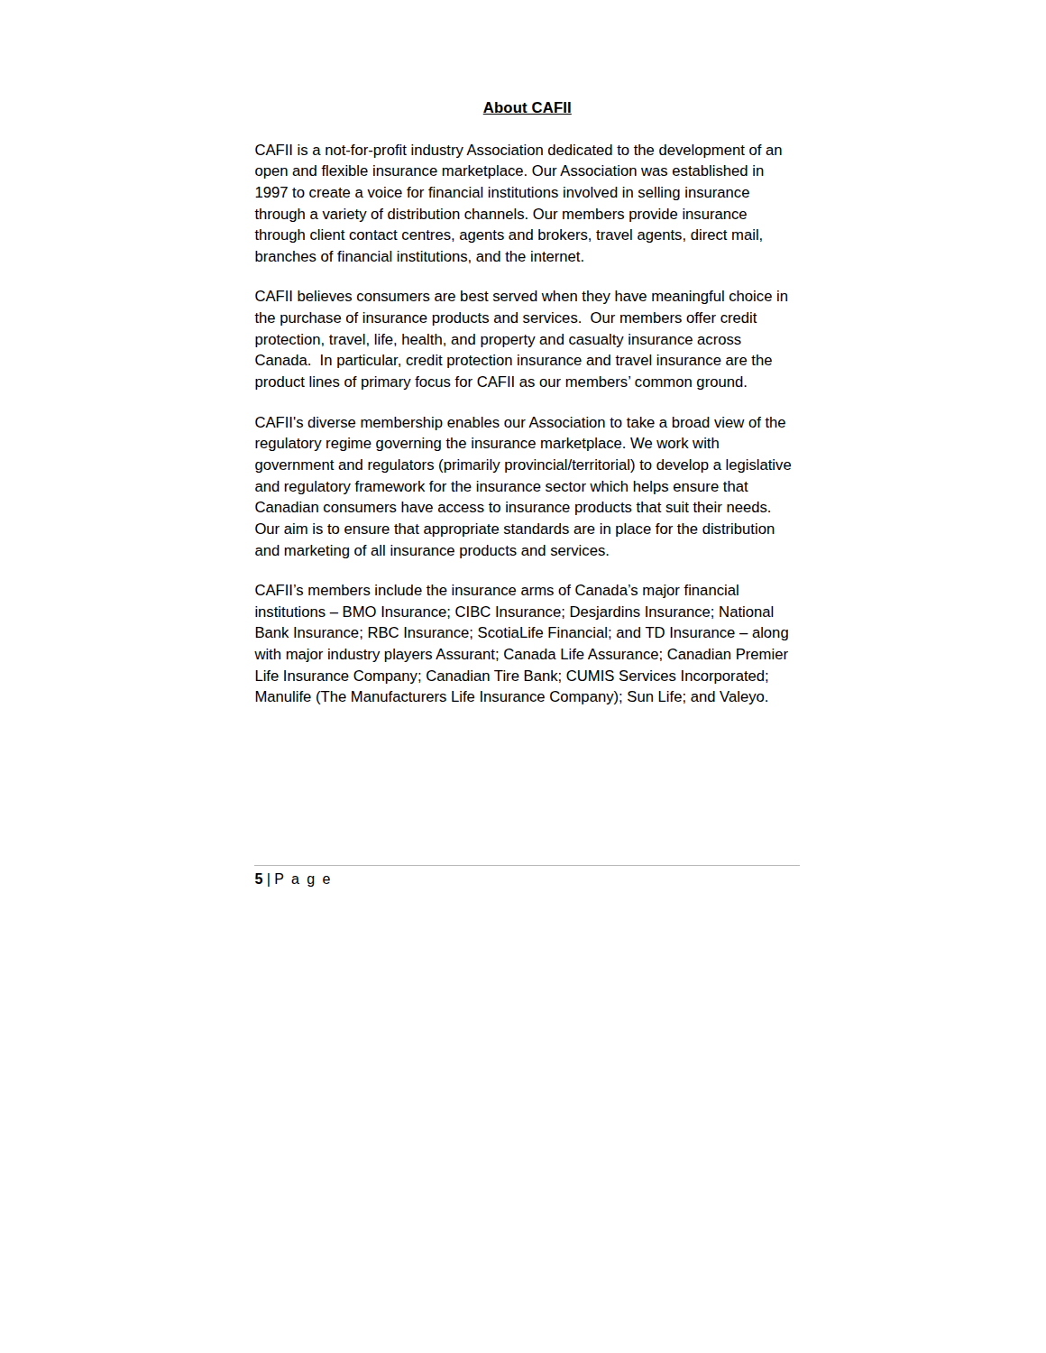About CAFII
CAFII is a not-for-profit industry Association dedicated to the development of an open and flexible insurance marketplace. Our Association was established in 1997 to create a voice for financial institutions involved in selling insurance through a variety of distribution channels. Our members provide insurance through client contact centres, agents and brokers, travel agents, direct mail, branches of financial institutions, and the internet.
CAFII believes consumers are best served when they have meaningful choice in the purchase of insurance products and services. Our members offer credit protection, travel, life, health, and property and casualty insurance across Canada. In particular, credit protection insurance and travel insurance are the product lines of primary focus for CAFII as our members’ common ground.
CAFII's diverse membership enables our Association to take a broad view of the regulatory regime governing the insurance marketplace. We work with government and regulators (primarily provincial/territorial) to develop a legislative and regulatory framework for the insurance sector which helps ensure that Canadian consumers have access to insurance products that suit their needs. Our aim is to ensure that appropriate standards are in place for the distribution and marketing of all insurance products and services.
CAFII’s members include the insurance arms of Canada’s major financial institutions – BMO Insurance; CIBC Insurance; Desjardins Insurance; National Bank Insurance; RBC Insurance; ScotiaLife Financial; and TD Insurance – along with major industry players Assurant; Canada Life Assurance; Canadian Premier Life Insurance Company; Canadian Tire Bank; CUMIS Services Incorporated; Manulife (The Manufacturers Life Insurance Company); Sun Life; and Valeyo.
5 | P a g e